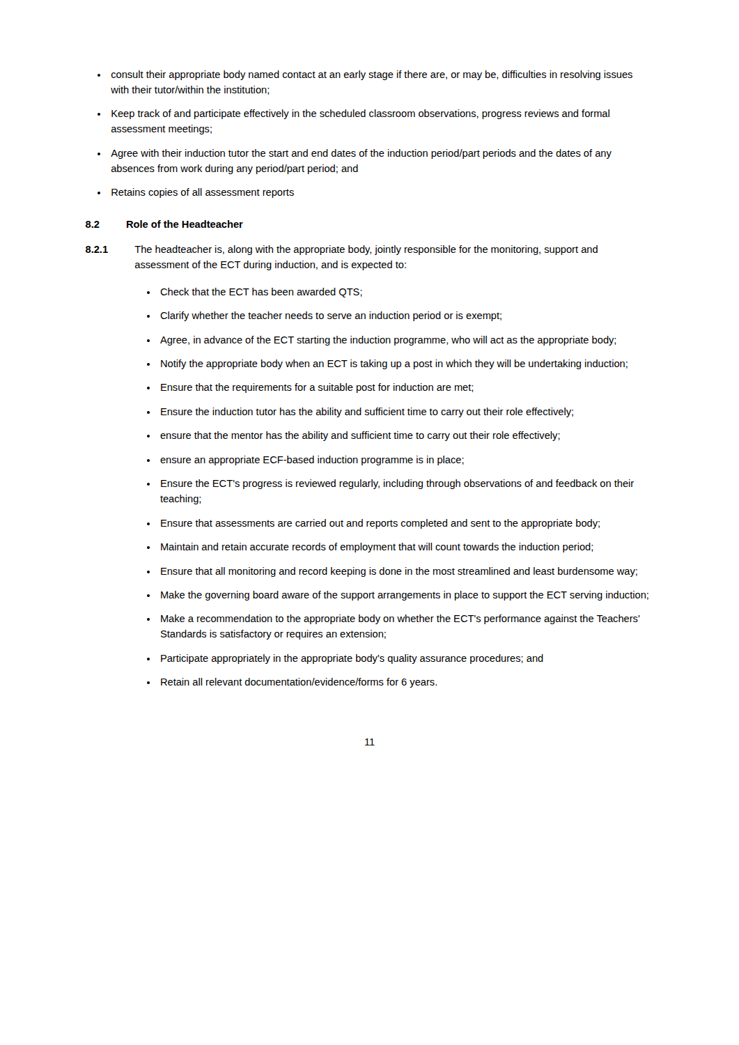consult their appropriate body named contact at an early stage if there are, or may be, difficulties in resolving issues with their tutor/within the institution;
Keep track of and participate effectively in the scheduled classroom observations, progress reviews and formal assessment meetings;
Agree with their induction tutor the start and end dates of the induction period/part periods and the dates of any absences from work during any period/part period; and
Retains copies of all assessment reports
8.2 Role of the Headteacher
8.2.1
The headteacher is, along with the appropriate body, jointly responsible for the monitoring, support and assessment of the ECT during induction, and is expected to:
Check that the ECT has been awarded QTS;
Clarify whether the teacher needs to serve an induction period or is exempt;
Agree, in advance of the ECT starting the induction programme, who will act as the appropriate body;
Notify the appropriate body when an ECT is taking up a post in which they will be undertaking induction;
Ensure that the requirements for a suitable post for induction are met;
Ensure the induction tutor has the ability and sufficient time to carry out their role effectively;
ensure that the mentor has the ability and sufficient time to carry out their role effectively;
ensure an appropriate ECF-based induction programme is in place;
Ensure the ECT's progress is reviewed regularly, including through observations of and feedback on their teaching;
Ensure that assessments are carried out and reports completed and sent to the appropriate body;
Maintain and retain accurate records of employment that will count towards the induction period;
Ensure that all monitoring and record keeping is done in the most streamlined and least burdensome way;
Make the governing board aware of the support arrangements in place to support the ECT serving induction;
Make a recommendation to the appropriate body on whether the ECT's performance against the Teachers' Standards is satisfactory or requires an extension;
Participate appropriately in the appropriate body's quality assurance procedures; and
Retain all relevant documentation/evidence/forms for 6 years.
11